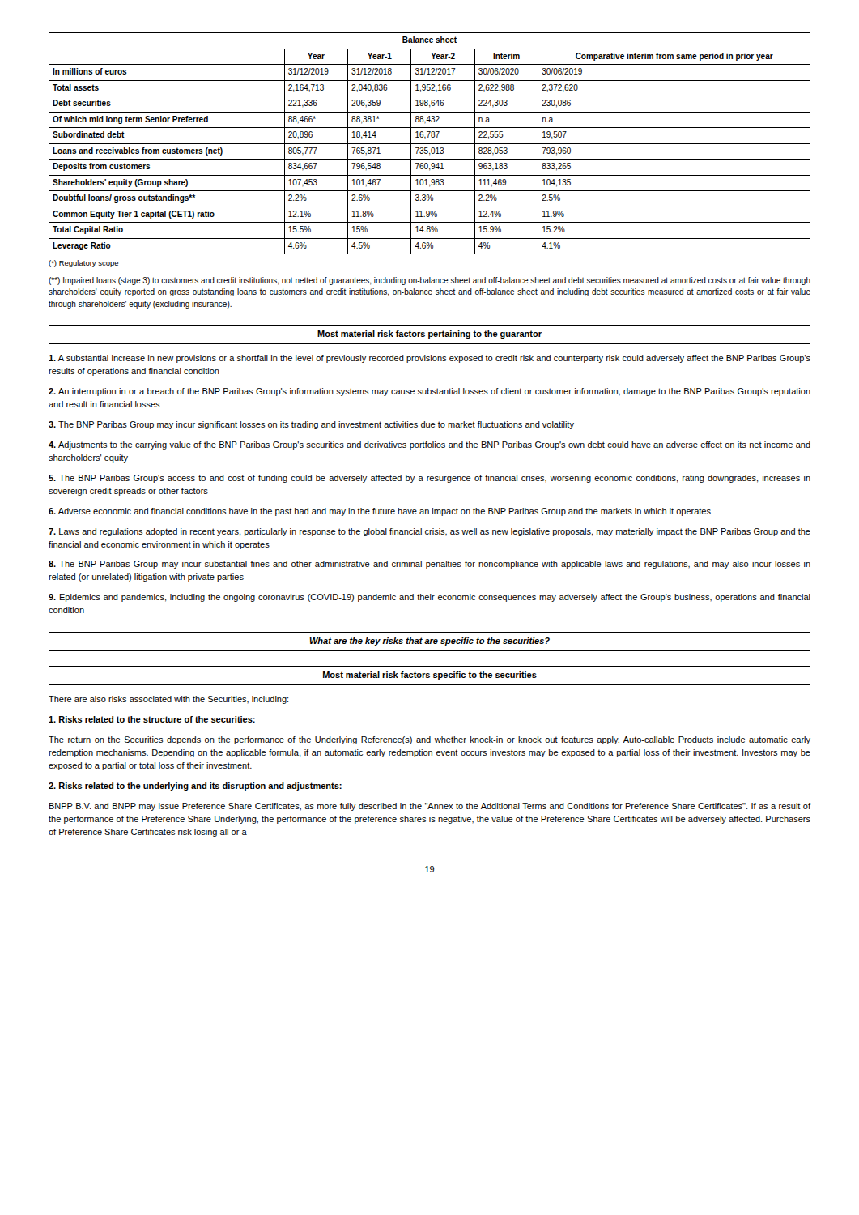Balance sheet
| | Year | Year-1 | Year-2 | Interim | Comparative interim from same period in prior year |
| --- | --- | --- | --- | --- | --- |
| In millions of euros | 31/12/2019 | 31/12/2018 | 31/12/2017 | 30/06/2020 | 30/06/2019 |
| Total assets | 2,164,713 | 2,040,836 | 1,952,166 | 2,622,988 | 2,372,620 |
| Debt securities | 221,336 | 206,359 | 198,646 | 224,303 | 230,086 |
| Of which mid long term Senior Preferred | 88,466* | 88,381* | 88,432 | n.a | n.a |
| Subordinated debt | 20,896 | 18,414 | 16,787 | 22,555 | 19,507 |
| Loans and receivables from customers (net) | 805,777 | 765,871 | 735,013 | 828,053 | 793,960 |
| Deposits from customers | 834,667 | 796,548 | 760,941 | 963,183 | 833,265 |
| Shareholders' equity (Group share) | 107,453 | 101,467 | 101,983 | 111,469 | 104,135 |
| Doubtful loans/ gross outstandings** | 2.2% | 2.6% | 3.3% | 2.2% | 2.5% |
| Common Equity Tier 1 capital (CET1) ratio | 12.1% | 11.8% | 11.9% | 12.4% | 11.9% |
| Total Capital Ratio | 15.5% | 15% | 14.8% | 15.9% | 15.2% |
| Leverage Ratio | 4.6% | 4.5% | 4.6% | 4% | 4.1% |
(*) Regulatory scope
(**) Impaired loans (stage 3) to customers and credit institutions, not netted of guarantees, including on-balance sheet and off-balance sheet and debt securities measured at amortized costs or at fair value through shareholders' equity reported on gross outstanding loans to customers and credit institutions, on-balance sheet and off-balance sheet and including debt securities measured at amortized costs or at fair value through shareholders' equity (excluding insurance).
Most material risk factors pertaining to the guarantor
1. A substantial increase in new provisions or a shortfall in the level of previously recorded provisions exposed to credit risk and counterparty risk could adversely affect the BNP Paribas Group's results of operations and financial condition
2. An interruption in or a breach of the BNP Paribas Group's information systems may cause substantial losses of client or customer information, damage to the BNP Paribas Group's reputation and result in financial losses
3. The BNP Paribas Group may incur significant losses on its trading and investment activities due to market fluctuations and volatility
4. Adjustments to the carrying value of the BNP Paribas Group's securities and derivatives portfolios and the BNP Paribas Group's own debt could have an adverse effect on its net income and shareholders' equity
5. The BNP Paribas Group's access to and cost of funding could be adversely affected by a resurgence of financial crises, worsening economic conditions, rating downgrades, increases in sovereign credit spreads or other factors
6. Adverse economic and financial conditions have in the past had and may in the future have an impact on the BNP Paribas Group and the markets in which it operates
7. Laws and regulations adopted in recent years, particularly in response to the global financial crisis, as well as new legislative proposals, may materially impact the BNP Paribas Group and the financial and economic environment in which it operates
8. The BNP Paribas Group may incur substantial fines and other administrative and criminal penalties for noncompliance with applicable laws and regulations, and may also incur losses in related (or unrelated) litigation with private parties
9. Epidemics and pandemics, including the ongoing coronavirus (COVID-19) pandemic and their economic consequences may adversely affect the Group's business, operations and financial condition
What are the key risks that are specific to the securities?
Most material risk factors specific to the securities
There are also risks associated with the Securities, including:
1. Risks related to the structure of the securities:
The return on the Securities depends on the performance of the Underlying Reference(s) and whether knock-in or knock out features apply. Auto-callable Products include automatic early redemption mechanisms. Depending on the applicable formula, if an automatic early redemption event occurs investors may be exposed to a partial loss of their investment. Investors may be exposed to a partial or total loss of their investment.
2. Risks related to the underlying and its disruption and adjustments:
BNPP B.V. and BNPP may issue Preference Share Certificates, as more fully described in the "Annex to the Additional Terms and Conditions for Preference Share Certificates". If as a result of the performance of the Preference Share Underlying, the performance of the preference shares is negative, the value of the Preference Share Certificates will be adversely affected. Purchasers of Preference Share Certificates risk losing all or a
19